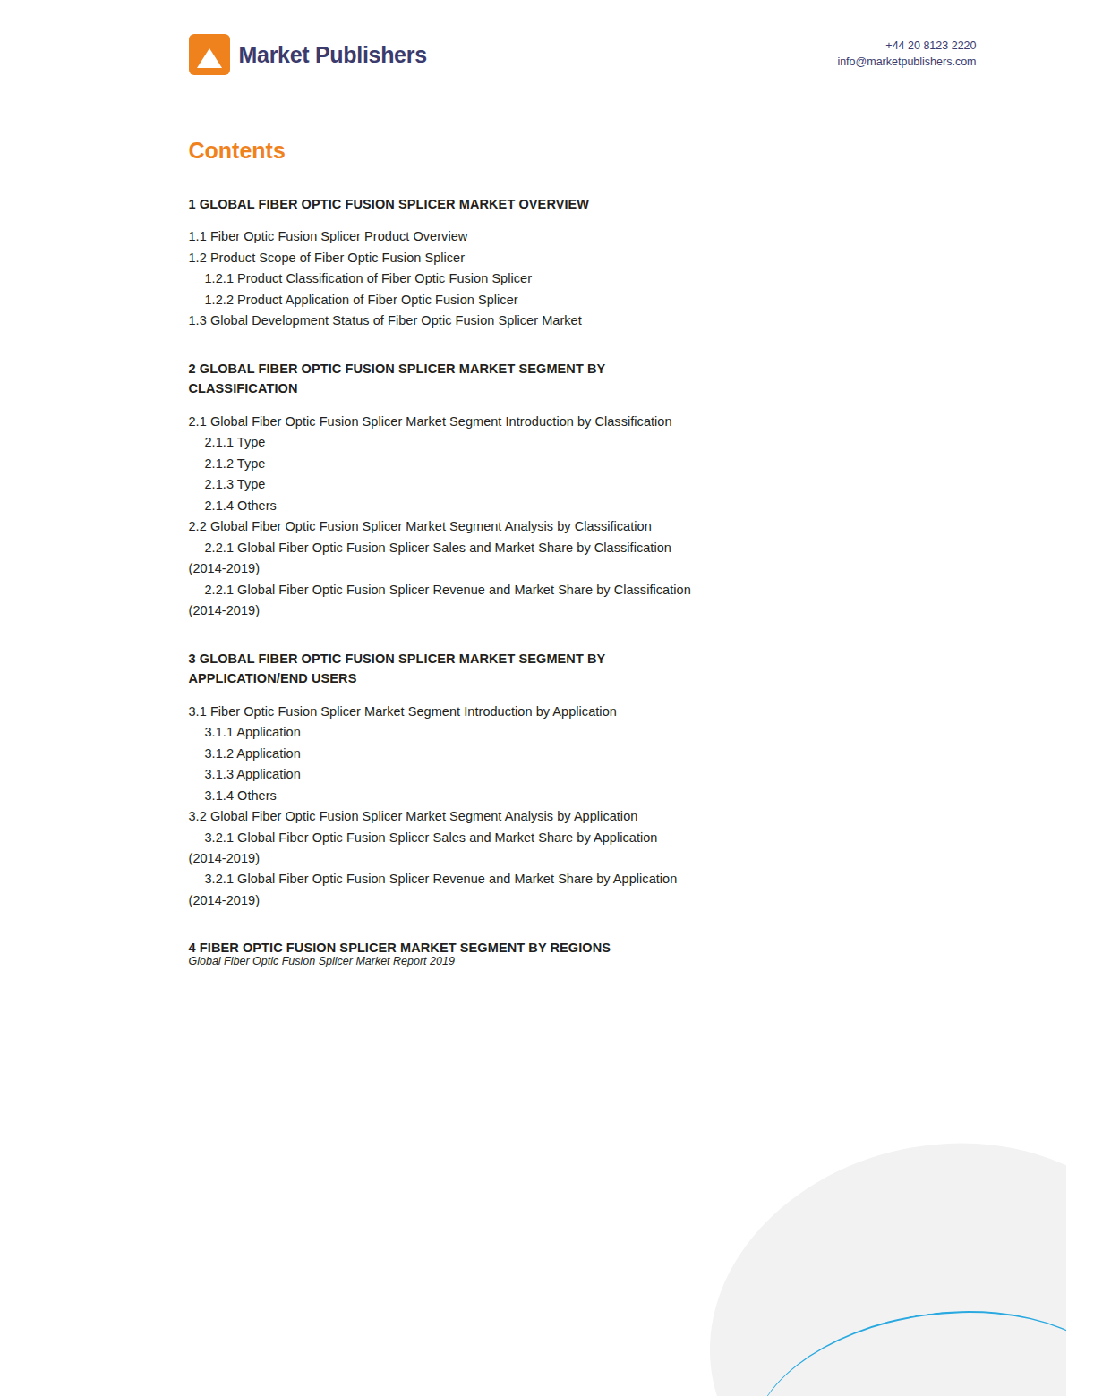Market Publishers
+44 20 8123 2220
info@marketpublishers.com
Contents
1 GLOBAL FIBER OPTIC FUSION SPLICER MARKET OVERVIEW
1.1 Fiber Optic Fusion Splicer Product Overview
1.2 Product Scope of Fiber Optic Fusion Splicer
1.2.1 Product Classification of Fiber Optic Fusion Splicer
1.2.2 Product Application of Fiber Optic Fusion Splicer
1.3 Global Development Status of Fiber Optic Fusion Splicer Market
2 GLOBAL FIBER OPTIC FUSION SPLICER MARKET SEGMENT BY
CLASSIFICATION
2.1 Global Fiber Optic Fusion Splicer Market Segment Introduction by Classification
2.1.1 Type
2.1.2 Type
2.1.3 Type
2.1.4 Others
2.2 Global Fiber Optic Fusion Splicer Market Segment Analysis by Classification
2.2.1 Global Fiber Optic Fusion Splicer Sales and Market Share by Classification
(2014-2019)
2.2.1 Global Fiber Optic Fusion Splicer Revenue and Market Share by Classification
(2014-2019)
3 GLOBAL FIBER OPTIC FUSION SPLICER MARKET SEGMENT BY
APPLICATION/END USERS
3.1 Fiber Optic Fusion Splicer Market Segment Introduction by Application
3.1.1 Application
3.1.2 Application
3.1.3 Application
3.1.4 Others
3.2 Global Fiber Optic Fusion Splicer Market Segment Analysis by Application
3.2.1 Global Fiber Optic Fusion Splicer Sales and Market Share by Application
(2014-2019)
3.2.1 Global Fiber Optic Fusion Splicer Revenue and Market Share by Application
(2014-2019)
4 FIBER OPTIC FUSION SPLICER MARKET SEGMENT BY REGIONS
Global Fiber Optic Fusion Splicer Market Report 2019